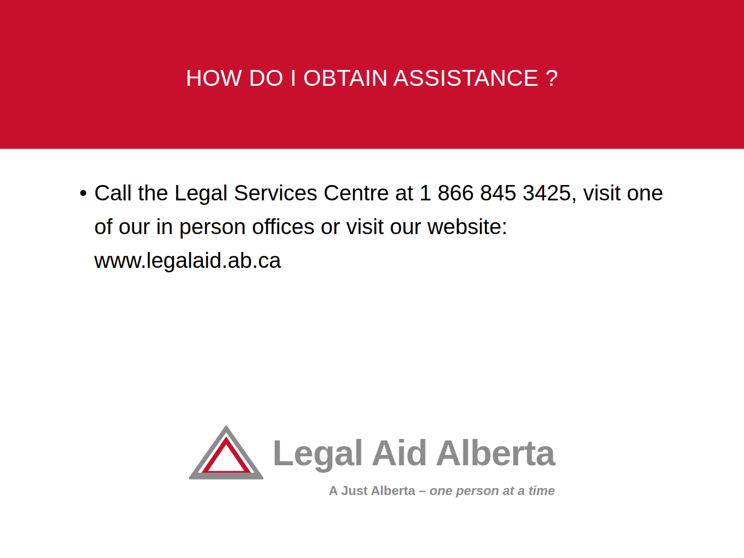HOW DO I OBTAIN ASSISTANCE ?
Call the Legal Services Centre at 1 866 845 3425, visit one of our in person offices or visit our website: www.legalaid.ab.ca
Legal Aid Alberta
A Just Alberta – one person at a time